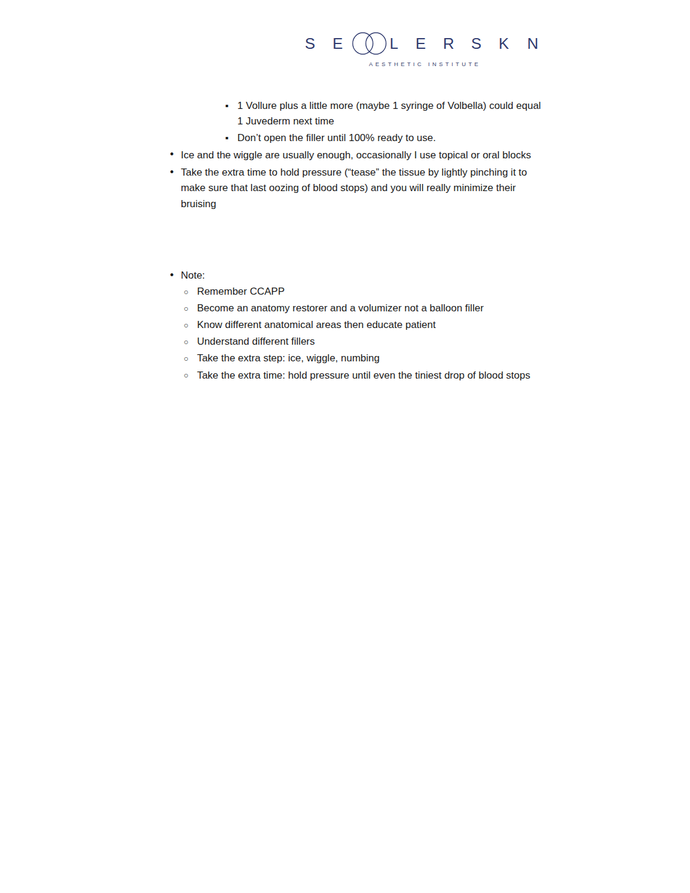S E L E R S K N
Aesthetic Institute
1 Vollure plus a little more (maybe 1 syringe of Volbella) could equal 1 Juvederm next time
Don’t open the filler until 100% ready to use.
Ice and the wiggle are usually enough, occasionally I use topical or oral blocks
Take the extra time to hold pressure (“tease” the tissue by lightly pinching it to make sure that last oozing of blood stops) and you will really minimize their bruising
Note:
Remember CCAPP
Become an anatomy restorer and a volumizer not a balloon filler
Know different anatomical areas then educate patient
Understand different fillers
Take the extra step: ice, wiggle, numbing
Take the extra time: hold pressure until even the tiniest drop of blood stops